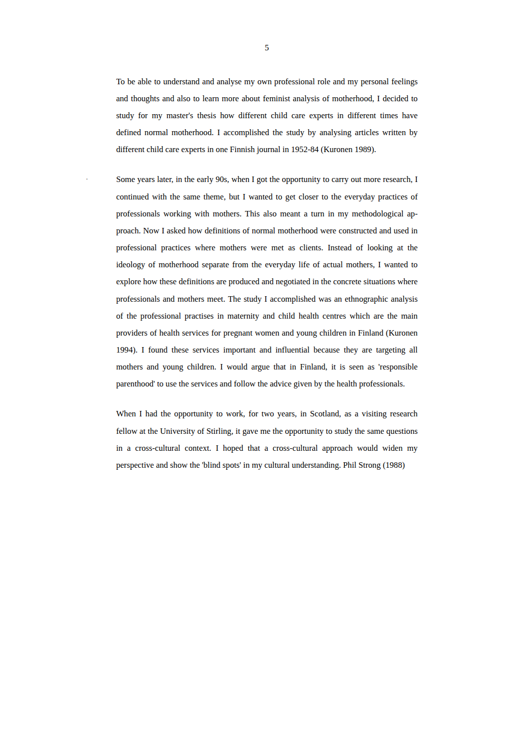5
.
To be able to understand and analyse my own professional role and my personal feel­ings and thoughts and also to learn more about feminist analysis of motherhood, I de­cided to study for my master's thesis how different child care experts in different times have defined normal motherhood. I accomplished the study by analysing articles written by different child care experts in one Finnish journal in 1952-84 (Kuronen 1989).
Some years later, in the early 90s, when I got the opportunity to carry out more research, I continued with the same theme, but I wanted to get closer to the everyday practices of professionals working with mothers. This also meant a turn in my methodological ap­proach. Now I asked how definitions of normal motherhood were constructed and used in professional practices where mothers were met as clients. Instead of looking at the ideology of motherhood separate from the everyday life of actual mothers, I wanted to explore how these definitions are produced and negotiated in the concrete situations where professionals and mothers meet. The study I accomplished was an ethnographic analysis of the professional practises in maternity and child health centres which are the main providers of health services for pregnant women and young children in Finland (Kuronen 1994). I found these services important and influential because they are tar­geting all mothers and young children. I would argue that in Finland, it is seen as 're­sponsible parenthood' to use the services and follow the advice given by the health pro­fessionals.
When I had the opportunity to work, for two years, in Scotland, as a visiting research fellow at the University of Stirling, it gave me the opportunity to study the same ques­tions in a cross-cultural context. I hoped that a cross-cultural approach would widen my perspective and show the 'blind spots' in my cultural understanding. Phil Strong (1988)